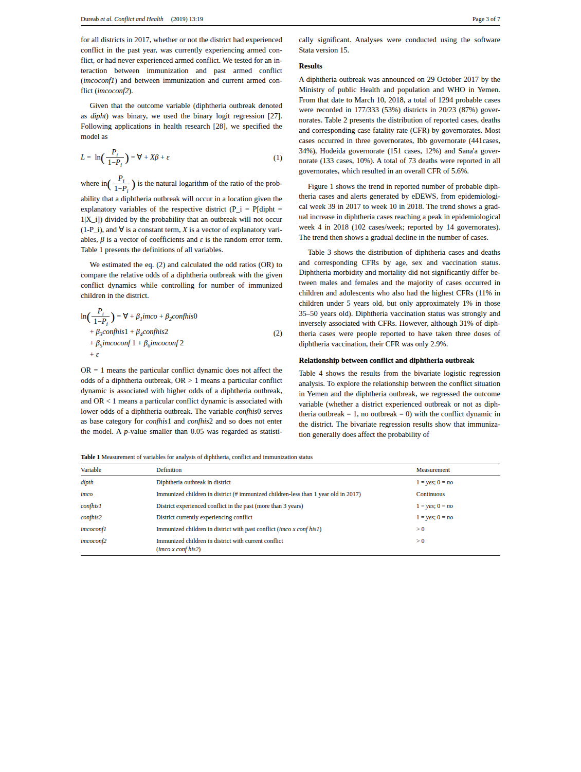Dureab et al. Conflict and Health (2019) 13:19
Page 3 of 7
for all districts in 2017, whether or not the district had experienced conflict in the past year, was currently experiencing armed conflict, or had never experienced armed conflict. We tested for an interaction between immunization and past armed conflict (imcoconf1) and between immunization and current armed conflict (imcoconf2).
Given that the outcome variable (diphtheria outbreak denoted as dipht) was binary, we used the binary logit regression [27]. Following applications in health research [28], we specified the model as
L = ln(Pi 1−Pi) = ∀ + Xβ + ε
(1)
where in(Pi 1−Pi) is the natural logarithm of the ratio of the probability that a diphtheria outbreak will occur in a location given the explanatory variables of the respective district (P_i = P[dipht = 1|X_i]) divided by the probability that an outbreak will not occur (1-P_i), and ∀ is a constant term, X is a vector of explanatory variables, β is a vector of coefficients and ε is the random error term. Table 1 presents the definitions of all variables.
We estimated the eq. (2) and calculated the odd ratios (OR) to compare the relative odds of a diphtheria outbreak with the given conflict dynamics while controlling for number of immunized children in the district.
ln(Pi 1−Pi) = ∀ + β1imco + β2confhis0
+ β3confhis1 + β4confhis2
+ β5imcoconf 1 + β6imcoconf 2
+ ε
(2)
OR = 1 means the particular conflict dynamic does not affect the odds of a diphtheria outbreak, OR > 1 means a particular conflict dynamic is associated with higher odds of a diphtheria outbreak, and OR < 1 means a particular conflict dynamic is associated with lower odds of a diphtheria outbreak. The variable confhis0 serves as base category for confhis1 and confhis2 and so does not enter the model. A p-value smaller than 0.05 was regarded as statistically significant. Analyses were conducted using the software Stata version 15.
Results
A diphtheria outbreak was announced on 29 October 2017 by the Ministry of public Health and population and WHO in Yemen. From that date to March 10, 2018, a total of 1294 probable cases were recorded in 177/333 (53%) districts in 20/23 (87%) governorates. Table 2 presents the distribution of reported cases, deaths and corresponding case fatality rate (CFR) by governorates. Most cases occurred in three governorates, Ibb governorate (441cases, 34%), Hodeida governorate (151 cases, 12%) and Sana'a governorate (133 cases, 10%). A total of 73 deaths were reported in all governorates, which resulted in an overall CFR of 5.6%.
Figure 1 shows the trend in reported number of probable diphtheria cases and alerts generated by eDEWS, from epidemiological week 39 in 2017 to week 10 in 2018. The trend shows a gradual increase in diphtheria cases reaching a peak in epidemiological week 4 in 2018 (102 cases/week; reported by 14 governorates). The trend then shows a gradual decline in the number of cases.
Table 3 shows the distribution of diphtheria cases and deaths and corresponding CFRs by age, sex and vaccination status. Diphtheria morbidity and mortality did not significantly differ between males and females and the majority of cases occurred in children and adolescents who also had the highest CFRs (11% in children under 5 years old, but only approximately 1% in those 35–50 years old). Diphtheria vaccination status was strongly and inversely associated with CFRs. However, although 31% of diphtheria cases were people reported to have taken three doses of diphtheria vaccination, their CFR was only 2.9%.
Relationship between conflict and diphtheria outbreak
Table 4 shows the results from the bivariate logistic regression analysis. To explore the relationship between the conflict situation in Yemen and the diphtheria outbreak, we regressed the outcome variable (whether a district experienced outbreak or not as diphtheria outbreak = 1, no outbreak = 0) with the conflict dynamic in the district. The bivariate regression results show that immunization generally does affect the probability of
Table 1 Measurement of variables for analysis of diphtheria, conflict and immunization status
| Variable | Definition | Measurement |
| --- | --- | --- |
| dipth | Diphtheria outbreak in district | 1 = yes ; 0 = no |
| imco | Immunized children in district (# immunized children-less than 1 year old in 2017) | Continuous |
| confhis1 | District experienced conflict in the past (more than 3 years) | 1 = yes ; 0 = no |
| confhis2 | District currently experiencing conflict | 1 = yes ; 0 = no |
| imcoconf1 | Immunized children in district with past conflict ( imco x conf his1 ) | > 0 |
| imcoconf2 | Immunized children in district with current conflict ( imco x conf his2 ) | > 0 |